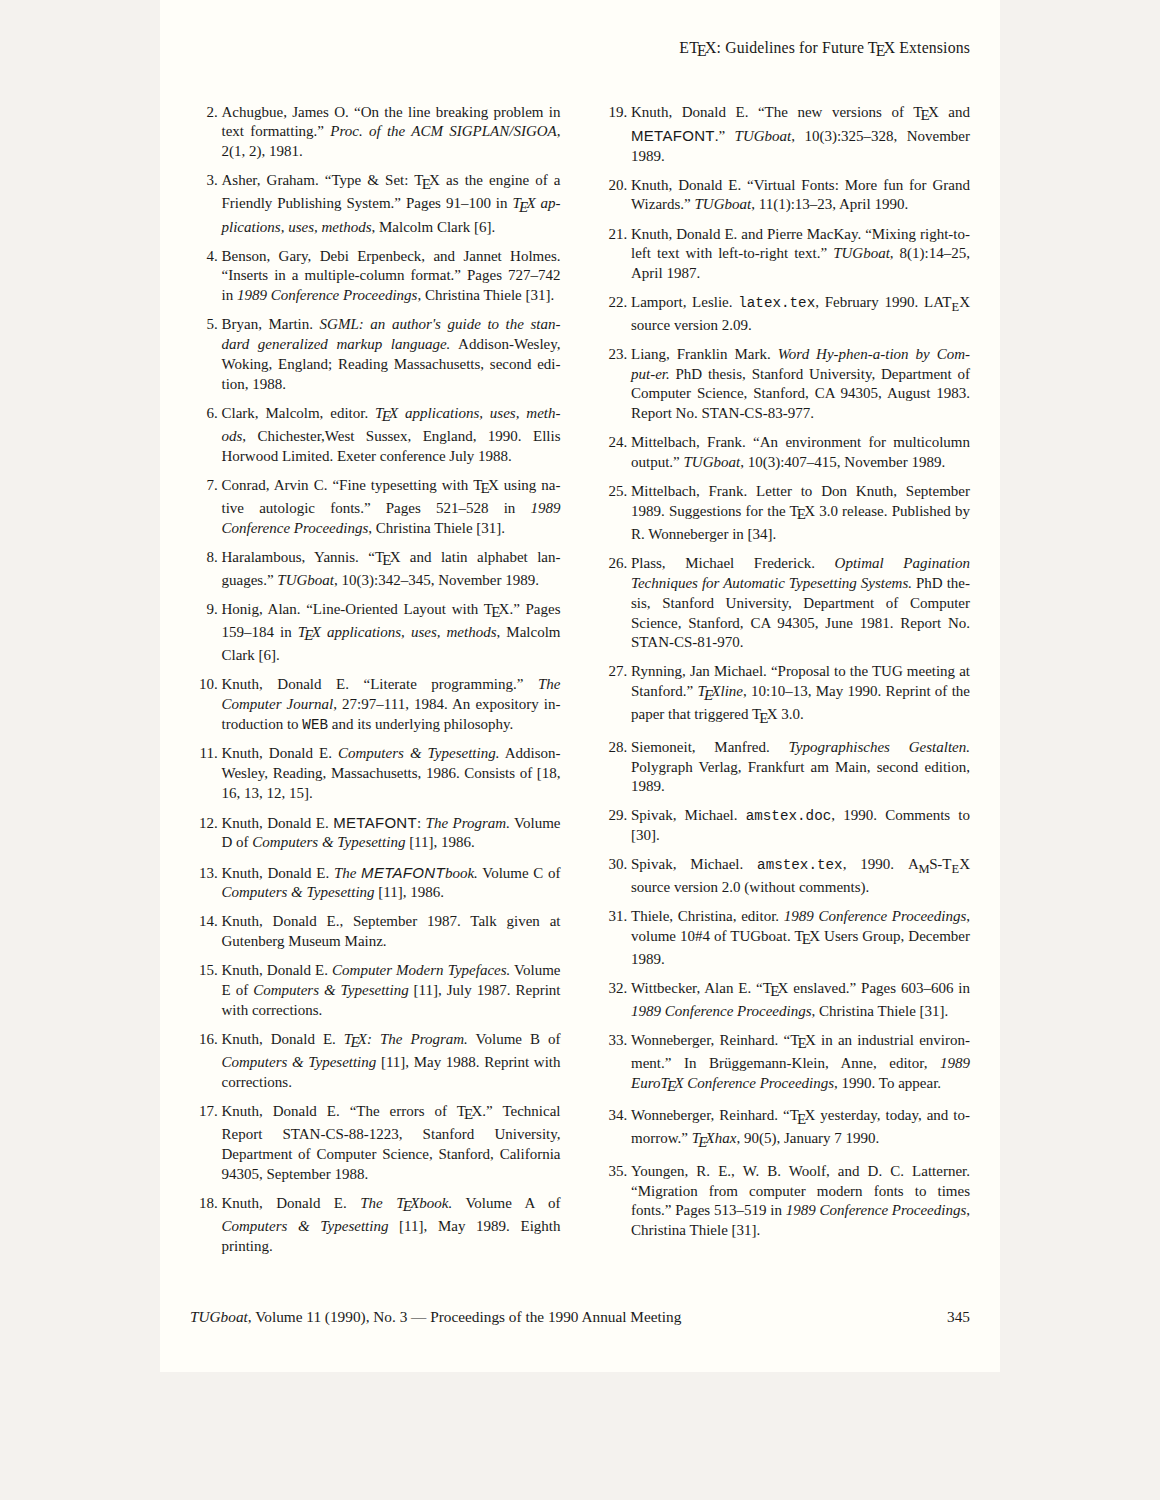ETEX: Guidelines for Future TEX Extensions
Achugbue, James O. “On the line breaking problem in text formatting.” Proc. of the ACM SIGPLAN/SIGOA, 2(1, 2), 1981.
Asher, Graham. “Type & Set: TEX as the engine of a Friendly Publishing System.” Pages 91–100 in TEX applications, uses, methods, Malcolm Clark [6].
Benson, Gary, Debi Erpenbeck, and Jannet Holmes. “Inserts in a multiple-column format.” Pages 727–742 in 1989 Conference Proceedings, Christina Thiele [31].
Bryan, Martin. SGML: an author's guide to the standard generalized markup language. Addison-Wesley, Woking, England; Reading Massachusetts, second edition, 1988.
Clark, Malcolm, editor. TEX applications, uses, methods, Chichester,West Sussex, England, 1990. Ellis Horwood Limited. Exeter conference July 1988.
Conrad, Arvin C. “Fine typesetting with TEX using native autologic fonts.” Pages 521–528 in 1989 Conference Proceedings, Christina Thiele [31].
Haralambous, Yannis. “TEX and latin alphabet languages.” TUGboat, 10(3):342–345, November 1989.
Honig, Alan. “Line-Oriented Layout with TEX.” Pages 159–184 in TEX applications, uses, methods, Malcolm Clark [6].
Knuth, Donald E. “Literate programming.” The Computer Journal, 27:97–111, 1984. An expository introduction to WEB and its underlying philosophy.
Knuth, Donald E. Computers & Typesetting. Addison-Wesley, Reading, Massachusetts, 1986. Consists of [18, 16, 13, 12, 15].
Knuth, Donald E. METAFONT: The Program. Volume D of Computers & Typesetting [11], 1986.
Knuth, Donald E. The METAFONTbook. Volume C of Computers & Typesetting [11], 1986.
Knuth, Donald E., September 1987. Talk given at Gutenberg Museum Mainz.
Knuth, Donald E. Computer Modern Typefaces. Volume E of Computers & Typesetting [11], July 1987. Reprint with corrections.
Knuth, Donald E. TEX: The Program. Volume B of Computers & Typesetting [11], May 1988. Reprint with corrections.
Knuth, Donald E. “The errors of TEX.” Technical Report STAN-CS-88-1223, Stanford University, Department of Computer Science, Stanford, California 94305, September 1988.
Knuth, Donald E. The TEXbook. Volume A of Computers & Typesetting [11], May 1989. Eighth printing.
Knuth, Donald E. “The new versions of TEX and METAFONT.” TUGboat, 10(3):325–328, November 1989.
Knuth, Donald E. “Virtual Fonts: More fun for Grand Wizards.” TUGboat, 11(1):13–23, April 1990.
Knuth, Donald E. and Pierre MacKay. “Mixing right-to-left text with left-to-right text.” TUGboat, 8(1):14–25, April 1987.
Lamport, Leslie. latex.tex, February 1990. LATEX source version 2.09.
Liang, Franklin Mark. Word Hy-phen-a-tion by Com-put-er. PhD thesis, Stanford University, Department of Computer Science, Stanford, CA 94305, August 1983. Report No. STAN-CS-83-977.
Mittelbach, Frank. “An environment for multicolumn output.” TUGboat, 10(3):407–415, November 1989.
Mittelbach, Frank. Letter to Don Knuth, September 1989. Suggestions for the TEX 3.0 release. Published by R. Wonneberger in [34].
Plass, Michael Frederick. Optimal Pagination Techniques for Automatic Typesetting Systems. PhD thesis, Stanford University, Department of Computer Science, Stanford, CA 94305, June 1981. Report No. STAN-CS-81-970.
Rynning, Jan Michael. “Proposal to the TUG meeting at Stanford.” TEXline, 10:10–13, May 1990. Reprint of the paper that triggered TEX 3.0.
Siemoneit, Manfred. Typographisches Gestalten. Polygraph Verlag, Frankfurt am Main, second edition, 1989.
Spivak, Michael. amstex.doc, 1990. Comments to [30].
Spivak, Michael. amstex.tex, 1990. AMS-TEX source version 2.0 (without comments).
Thiele, Christina, editor. 1989 Conference Proceedings, volume 10#4 of TUGboat. TEX Users Group, December 1989.
Wittbecker, Alan E. “TEX enslaved.” Pages 603–606 in 1989 Conference Proceedings, Christina Thiele [31].
Wonneberger, Reinhard. “TEX in an industrial environment.” In Brüggemann-Klein, Anne, editor, 1989 EuroTEX Conference Proceedings, 1990. To appear.
Wonneberger, Reinhard. “TEX yesterday, today, and tomorrow.” TEXhax, 90(5), January 7 1990.
Youngen, R. E., W. B. Woolf, and D. C. Latterner. “Migration from computer modern fonts to times fonts.” Pages 513–519 in 1989 Conference Proceedings, Christina Thiele [31].
TUGboat, Volume 11 (1990), No. 3 — Proceedings of the 1990 Annual Meeting 345